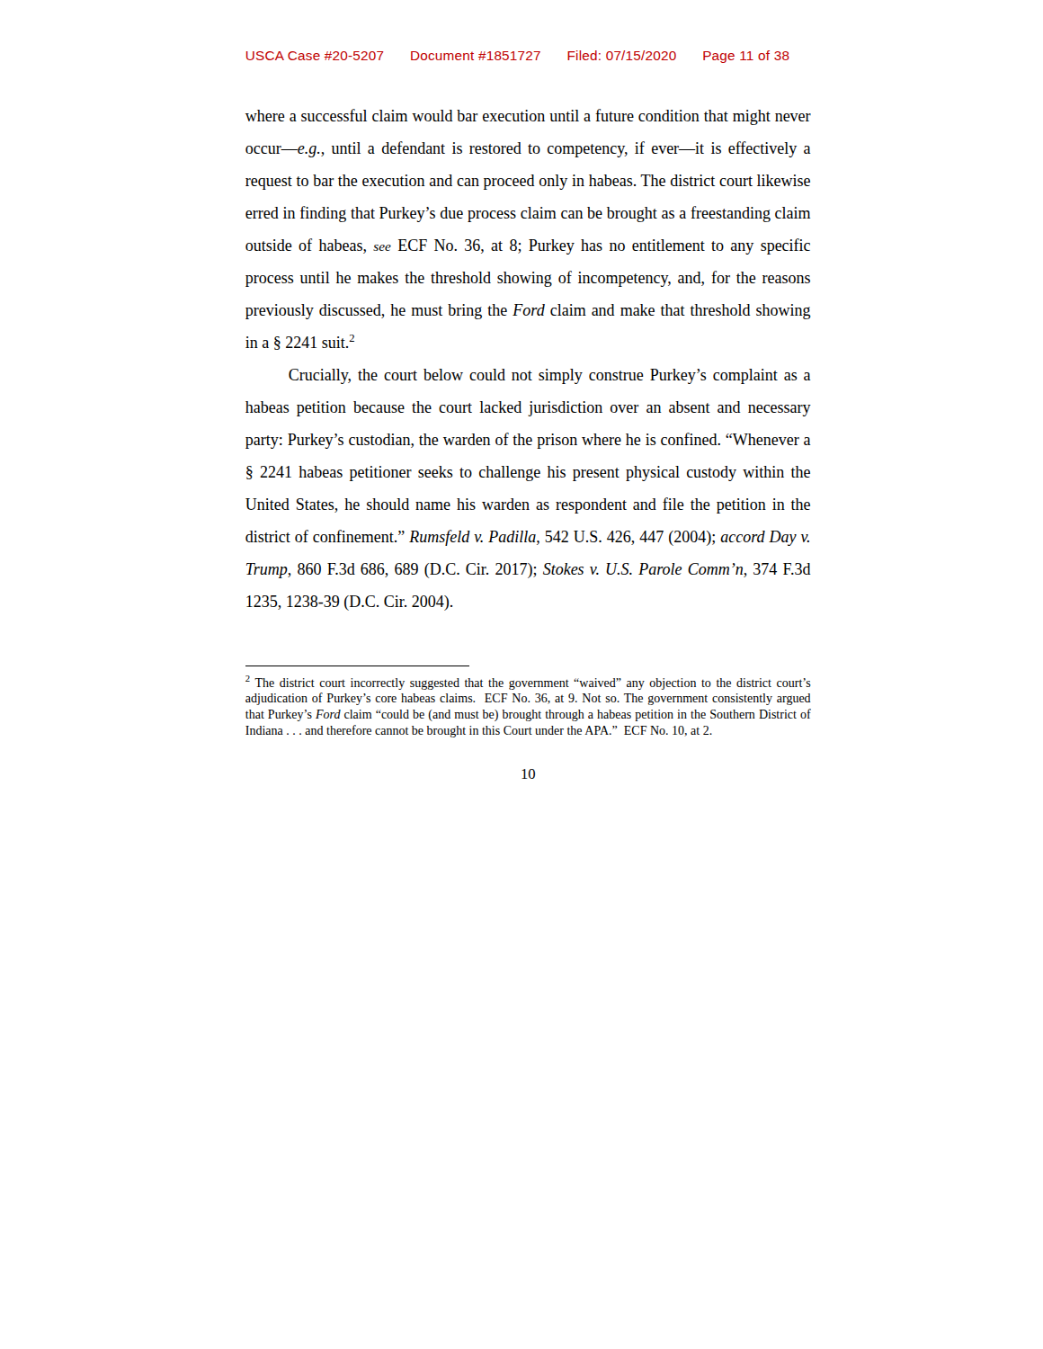USCA Case #20-5207 Document #1851727 Filed: 07/15/2020 Page 11 of 38
where a successful claim would bar execution until a future condition that might never occur—e.g., until a defendant is restored to competency, if ever—it is effectively a request to bar the execution and can proceed only in habeas. The district court likewise erred in finding that Purkey’s due process claim can be brought as a freestanding claim outside of habeas, see ECF No. 36, at 8; Purkey has no entitlement to any specific process until he makes the threshold showing of incompetency, and, for the reasons previously discussed, he must bring the Ford claim and make that threshold showing in a § 2241 suit.2
Crucially, the court below could not simply construe Purkey’s complaint as a habeas petition because the court lacked jurisdiction over an absent and necessary party: Purkey’s custodian, the warden of the prison where he is confined. “Whenever a § 2241 habeas petitioner seeks to challenge his present physical custody within the United States, he should name his warden as respondent and file the petition in the district of confinement.” Rumsfeld v. Padilla, 542 U.S. 426, 447 (2004); accord Day v. Trump, 860 F.3d 686, 689 (D.C. Cir. 2017); Stokes v. U.S. Parole Comm’n, 374 F.3d 1235, 1238-39 (D.C. Cir. 2004).
2 The district court incorrectly suggested that the government “waived” any objection to the district court’s adjudication of Purkey’s core habeas claims. ECF No. 36, at 9. Not so. The government consistently argued that Purkey’s Ford claim “could be (and must be) brought through a habeas petition in the Southern District of Indiana . . . and therefore cannot be brought in this Court under the APA.” ECF No. 10, at 2.
10